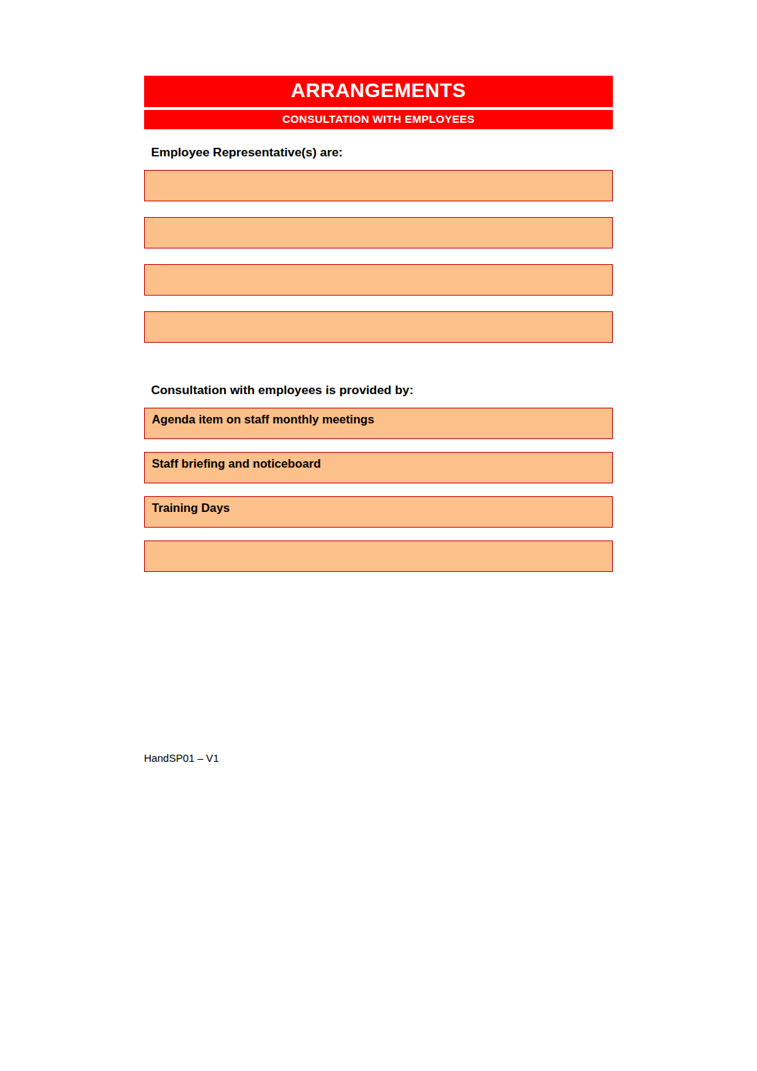ARRANGEMENTS
CONSULTATION WITH EMPLOYEES
Employee Representative(s) are:
Consultation with employees is provided by:
Agenda item on staff monthly meetings
Staff briefing and noticeboard
Training Days
HandSP01 – V1